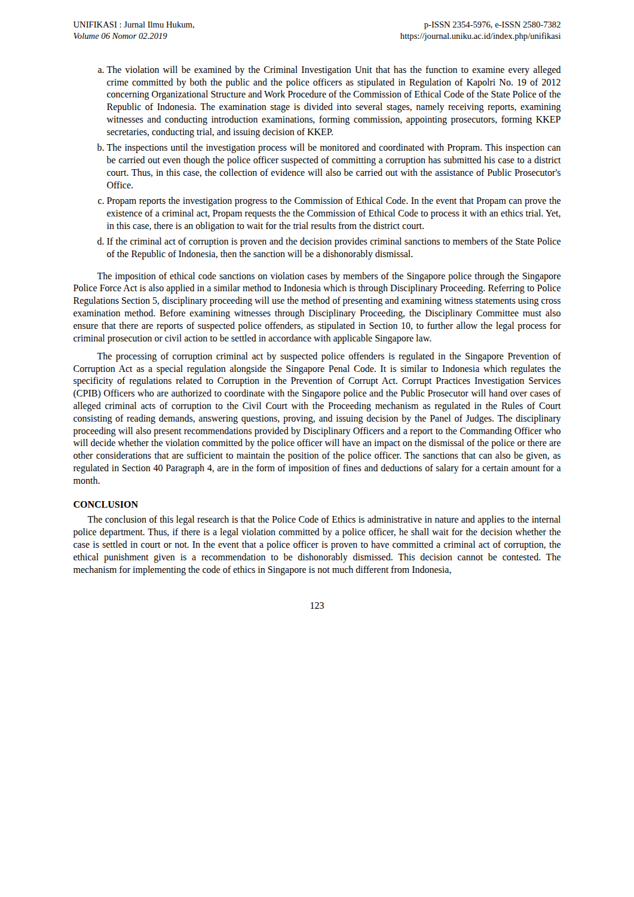UNIFIKASI : Jurnal Ilmu Hukum,
Volume 06 Nomor 02.2019
p-ISSN 2354-5976, e-ISSN 2580-7382
https://journal.uniku.ac.id/index.php/unifikasi
The violation will be examined by the Criminal Investigation Unit that has the function to examine every alleged crime committed by both the public and the police officers as stipulated in Regulation of Kapolri No. 19 of 2012 concerning Organizational Structure and Work Procedure of the Commission of Ethical Code of the State Police of the Republic of Indonesia. The examination stage is divided into several stages, namely receiving reports, examining witnesses and conducting introduction examinations, forming commission, appointing prosecutors, forming KKEP secretaries, conducting trial, and issuing decision of KKEP.
The inspections until the investigation process will be monitored and coordinated with Propram. This inspection can be carried out even though the police officer suspected of committing a corruption has submitted his case to a district court. Thus, in this case, the collection of evidence will also be carried out with the assistance of Public Prosecutor's Office.
Propam reports the investigation progress to the Commission of Ethical Code. In the event that Propam can prove the existence of a criminal act, Propam requests the the Commission of Ethical Code to process it with an ethics trial. Yet, in this case, there is an obligation to wait for the trial results from the district court.
If the criminal act of corruption is proven and the decision provides criminal sanctions to members of the State Police of the Republic of Indonesia, then the sanction will be a dishonorably dismissal.
The imposition of ethical code sanctions on violation cases by members of the Singapore police through the Singapore Police Force Act is also applied in a similar method to Indonesia which is through Disciplinary Proceeding. Referring to Police Regulations Section 5, disciplinary proceeding will use the method of presenting and examining witness statements using cross examination method. Before examining witnesses through Disciplinary Proceeding, the Disciplinary Committee must also ensure that there are reports of suspected police offenders, as stipulated in Section 10, to further allow the legal process for criminal prosecution or civil action to be settled in accordance with applicable Singapore law.
The processing of corruption criminal act by suspected police offenders is regulated in the Singapore Prevention of Corruption Act as a special regulation alongside the Singapore Penal Code. It is similar to Indonesia which regulates the specificity of regulations related to Corruption in the Prevention of Corrupt Act. Corrupt Practices Investigation Services (CPIB) Officers who are authorized to coordinate with the Singapore police and the Public Prosecutor will hand over cases of alleged criminal acts of corruption to the Civil Court with the Proceeding mechanism as regulated in the Rules of Court consisting of reading demands, answering questions, proving, and issuing decision by the Panel of Judges. The disciplinary proceeding will also present recommendations provided by Disciplinary Officers and a report to the Commanding Officer who will decide whether the violation committed by the police officer will have an impact on the dismissal of the police or there are other considerations that are sufficient to maintain the position of the police officer. The sanctions that can also be given, as regulated in Section 40 Paragraph 4, are in the form of imposition of fines and deductions of salary for a certain amount for a month.
CONCLUSION
The conclusion of this legal research is that the Police Code of Ethics is administrative in nature and applies to the internal police department. Thus, if there is a legal violation committed by a police officer, he shall wait for the decision whether the case is settled in court or not. In the event that a police officer is proven to have committed a criminal act of corruption, the ethical punishment given is a recommendation to be dishonorably dismissed. This decision cannot be contested. The mechanism for implementing the code of ethics in Singapore is not much different from Indonesia,
123